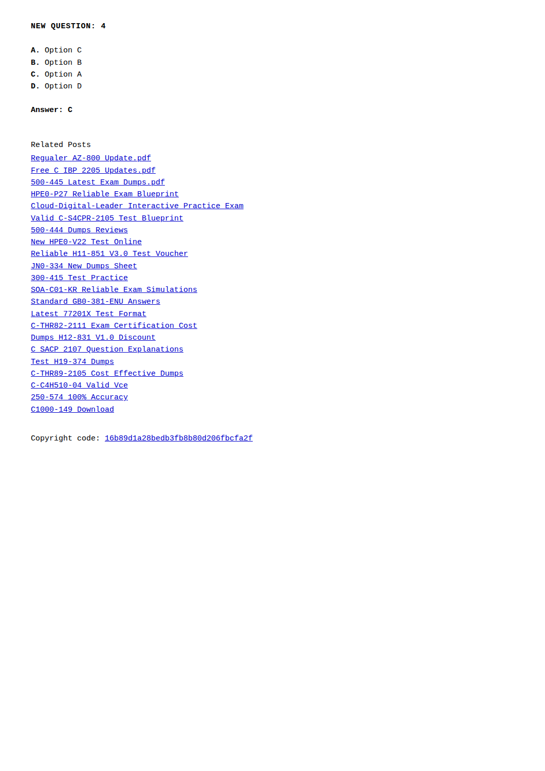NEW QUESTION: 4
A. Option C
B. Option B
C. Option A
D. Option D
Answer: C
Related Posts
Regualer AZ-800 Update.pdf
Free C_IBP_2205 Updates.pdf
500-445 Latest Exam Dumps.pdf
HPE0-P27 Reliable Exam Blueprint
Cloud-Digital-Leader Interactive Practice Exam
Valid C-S4CPR-2105 Test Blueprint
500-444 Dumps Reviews
New HPE0-V22 Test Online
Reliable H11-851_V3.0 Test Voucher
JN0-334 New Dumps Sheet
300-415 Test Practice
SOA-C01-KR Reliable Exam Simulations
Standard GB0-381-ENU Answers
Latest 77201X Test Format
C-THR82-2111 Exam Certification Cost
Dumps H12-831_V1.0 Discount
C_SACP_2107 Question Explanations
Test H19-374 Dumps
C-THR89-2105 Cost Effective Dumps
C-C4H510-04 Valid Vce
250-574 100% Accuracy
C1000-149 Download
Copyright code: 16b89d1a28bedb3fb8b80d206fbcfa2f